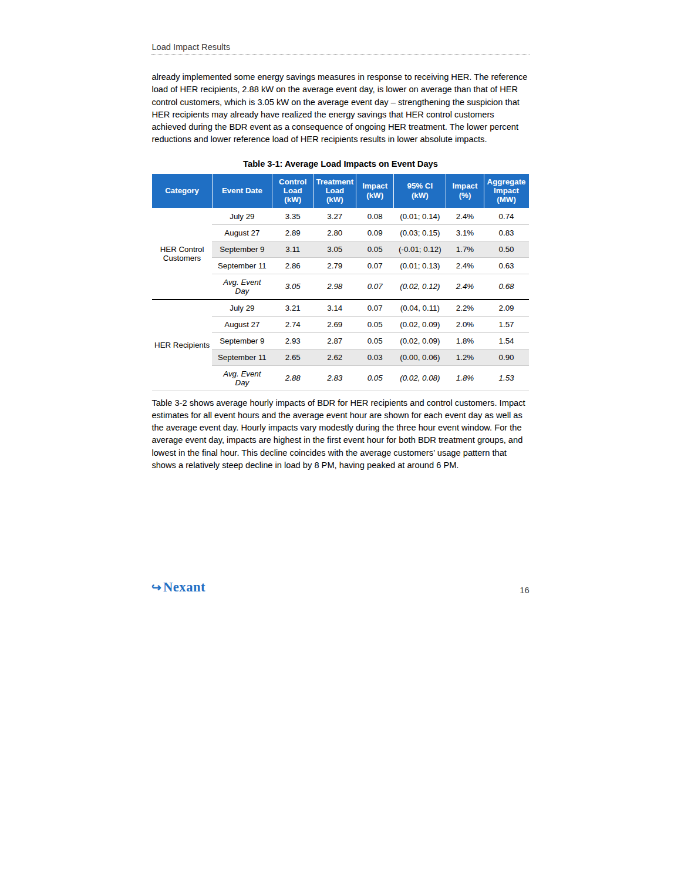Load Impact Results
already implemented some energy savings measures in response to receiving HER. The reference load of HER recipients, 2.88 kW on the average event day, is lower on average than that of HER control customers, which is 3.05 kW on the average event day – strengthening the suspicion that HER recipients may already have realized the energy savings that HER control customers achieved during the BDR event as a consequence of ongoing HER treatment. The lower percent reductions and lower reference load of HER recipients results in lower absolute impacts.
Table 3-1: Average Load Impacts on Event Days
| Category | Event Date | Control Load (kW) | Treatment Load (kW) | Impact (kW) | 95% CI (kW) | Impact (%) | Aggregate Impact (MW) |
| --- | --- | --- | --- | --- | --- | --- | --- |
| HER Control Customers | July 29 | 3.35 | 3.27 | 0.08 | (0.01; 0.14) | 2.4% | 0.74 |
| August 27 | 2.89 | 2.80 | 0.09 | (0.03; 0.15) | 3.1% | 0.83 |
| September 9 | 3.11 | 3.05 | 0.05 | (-0.01; 0.12) | 1.7% | 0.50 |
| September 11 | 2.86 | 2.79 | 0.07 | (0.01; 0.13) | 2.4% | 0.63 |
| Avg. Event Day | 3.05 | 2.98 | 0.07 | (0.02, 0.12) | 2.4% | 0.68 |
| HER Recipients | July 29 | 3.21 | 3.14 | 0.07 | (0.04, 0.11) | 2.2% | 2.09 |
| August 27 | 2.74 | 2.69 | 0.05 | (0.02, 0.09) | 2.0% | 1.57 |
| September 9 | 2.93 | 2.87 | 0.05 | (0.02, 0.09) | 1.8% | 1.54 |
| September 11 | 2.65 | 2.62 | 0.03 | (0.00, 0.06) | 1.2% | 0.90 |
| Avg. Event Day | 2.88 | 2.83 | 0.05 | (0.02, 0.08) | 1.8% | 1.53 |
Table 3-2 shows average hourly impacts of BDR for HER recipients and control customers. Impact estimates for all event hours and the average event hour are shown for each event day as well as the average event day. Hourly impacts vary modestly during the three hour event window. For the average event day, impacts are highest in the first event hour for both BDR treatment groups, and lowest in the final hour. This decline coincides with the average customers’ usage pattern that shows a relatively steep decline in load by 8 PM, having peaked at around 6 PM.
↪Nexant
16